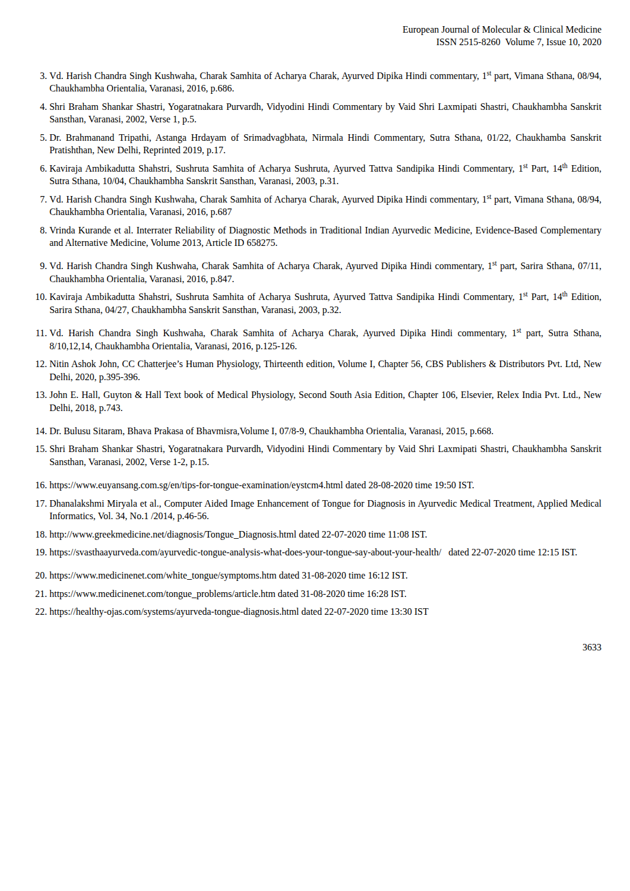European Journal of Molecular & Clinical Medicine
ISSN 2515-8260 Volume 7, Issue 10, 2020
Vd. Harish Chandra Singh Kushwaha, Charak Samhita of Acharya Charak, Ayurved Dipika Hindi commentary, 1st part, Vimana Sthana, 08/94, Chaukhambha Orientalia, Varanasi, 2016, p.686.
Shri Braham Shankar Shastri, Yogaratnakara Purvardh, Vidyodini Hindi Commentary by Vaid Shri Laxmipati Shastri, Chaukhambha Sanskrit Sansthan, Varanasi, 2002, Verse 1, p.5.
Dr. Brahmanand Tripathi, Astanga Hrdayam of Srimadvagbhata, Nirmala Hindi Commentary, Sutra Sthana, 01/22, Chaukhamba Sanskrit Pratishthan, New Delhi, Reprinted 2019, p.17.
Kaviraja Ambikadutta Shahstri, Sushruta Samhita of Acharya Sushruta, Ayurved Tattva Sandipika Hindi Commentary, 1st Part, 14th Edition, Sutra Sthana, 10/04, Chaukhambha Sanskrit Sansthan, Varanasi, 2003, p.31.
Vd. Harish Chandra Singh Kushwaha, Charak Samhita of Acharya Charak, Ayurved Dipika Hindi commentary, 1st part, Vimana Sthana, 08/94, Chaukhambha Orientalia, Varanasi, 2016, p.687
Vrinda Kurande et al. Interrater Reliability of Diagnostic Methods in Traditional Indian Ayurvedic Medicine, Evidence-Based Complementary and Alternative Medicine, Volume 2013, Article ID 658275.
Vd. Harish Chandra Singh Kushwaha, Charak Samhita of Acharya Charak, Ayurved Dipika Hindi commentary, 1st part, Sarira Sthana, 07/11, Chaukhambha Orientalia, Varanasi, 2016, p.847.
Kaviraja Ambikadutta Shahstri, Sushruta Samhita of Acharya Sushruta, Ayurved Tattva Sandipika Hindi Commentary, 1st Part, 14th Edition, Sarira Sthana, 04/27, Chaukhambha Sanskrit Sansthan, Varanasi, 2003, p.32.
Vd. Harish Chandra Singh Kushwaha, Charak Samhita of Acharya Charak, Ayurved Dipika Hindi commentary, 1st part, Sutra Sthana, 8/10,12,14, Chaukhambha Orientalia, Varanasi, 2016, p.125-126.
Nitin Ashok John, CC Chatterjee’s Human Physiology, Thirteenth edition, Volume I, Chapter 56, CBS Publishers & Distributors Pvt. Ltd, New Delhi, 2020, p.395-396.
John E. Hall, Guyton & Hall Text book of Medical Physiology, Second South Asia Edition, Chapter 106, Elsevier, Relex India Pvt. Ltd., New Delhi, 2018, p.743.
Dr. Bulusu Sitaram, Bhava Prakasa of Bhavmisra,Volume I, 07/8-9, Chaukhambha Orientalia, Varanasi, 2015, p.668.
Shri Braham Shankar Shastri, Yogaratnakara Purvardh, Vidyodini Hindi Commentary by Vaid Shri Laxmipati Shastri, Chaukhambha Sanskrit Sansthan, Varanasi, 2002, Verse 1-2, p.15.
https://www.euyansang.com.sg/en/tips-for-tongue-examination/eystcm4.html dated 28-08-2020 time 19:50 IST.
Dhanalakshmi Miryala et al., Computer Aided Image Enhancement of Tongue for Diagnosis in Ayurvedic Medical Treatment, Applied Medical Informatics, Vol. 34, No.1 /2014, p.46-56.
http://www.greekmedicine.net/diagnosis/Tongue_Diagnosis.html dated 22-07-2020 time 11:08 IST.
https://svasthaayurveda.com/ayurvedic-tongue-analysis-what-does-your-tongue-say-about-your-health/ dated 22-07-2020 time 12:15 IST.
https://www.medicinenet.com/white_tongue/symptoms.htm dated 31-08-2020 time 16:12 IST.
https://www.medicinenet.com/tongue_problems/article.htm dated 31-08-2020 time 16:28 IST.
https://healthy-ojas.com/systems/ayurveda-tongue-diagnosis.html dated 22-07-2020 time 13:30 IST
3633